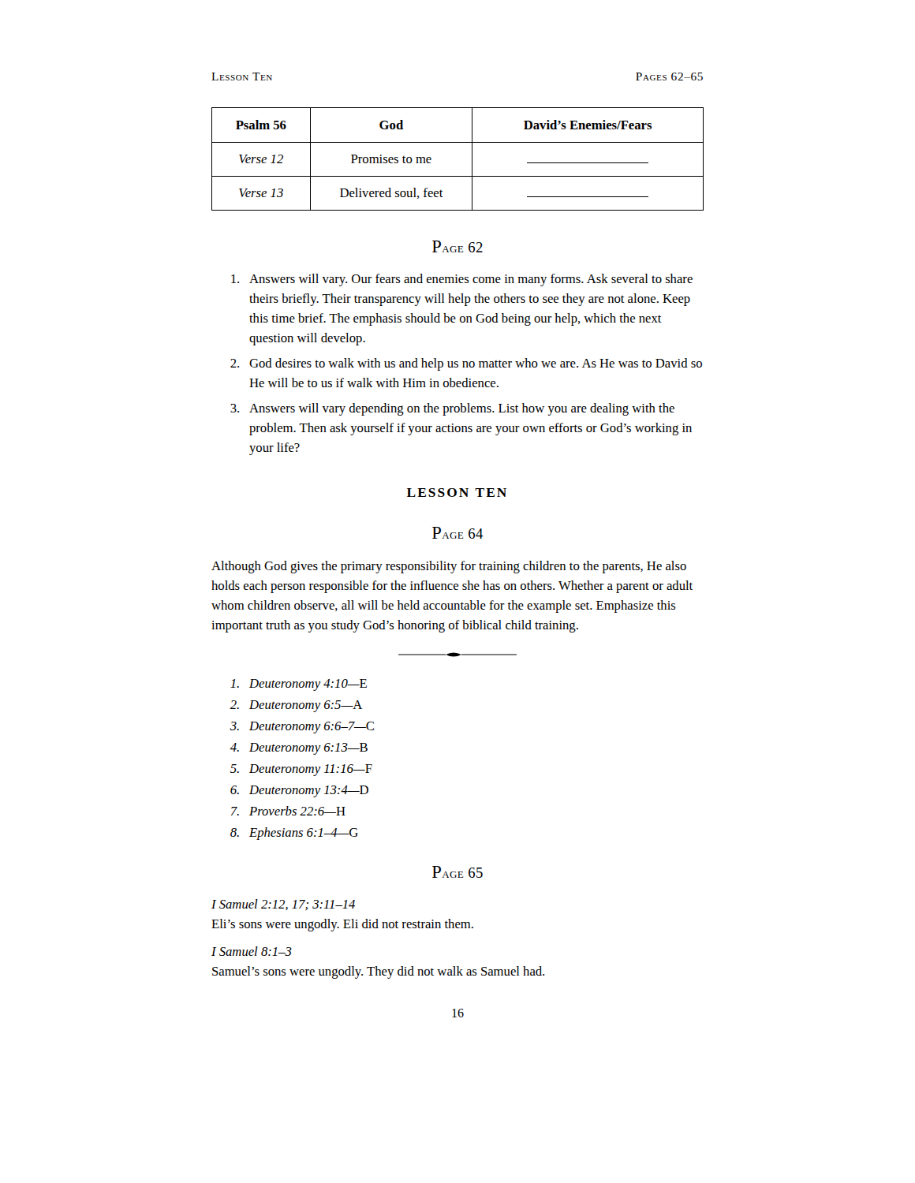Lesson Ten
Pages 62–65
| Psalm 56 | God | David’s Enemies/Fears |
| --- | --- | --- |
| Verse 12 | Promises to me | |
| Verse 13 | Delivered soul, feet | |
Page 62
Answers will vary. Our fears and enemies come in many forms. Ask several to share theirs briefly. Their transparency will help the others to see they are not alone. Keep this time brief. The emphasis should be on God being our help, which the next question will develop.
God desires to walk with us and help us no matter who we are. As He was to David so He will be to us if walk with Him in obedience.
Answers will vary depending on the problems. List how you are dealing with the problem. Then ask yourself if your actions are your own efforts or God’s working in your life?
Lesson Ten
Page 64
Although God gives the primary responsibility for training children to the parents, He also holds each person responsible for the influence she has on others. Whether a parent or adult whom children observe, all will be held accountable for the example set. Emphasize this important truth as you study God’s honoring of biblical child training.
Deuteronomy 4:10—E
Deuteronomy 6:5—A
Deuteronomy 6:6–7—C
Deuteronomy 6:13—B
Deuteronomy 11:16—F
Deuteronomy 13:4—D
Proverbs 22:6—H
Ephesians 6:1–4—G
Page 65
I Samuel 2:12, 17; 3:11–14
Eli’s sons were ungodly. Eli did not restrain them.
I Samuel 8:1–3
Samuel’s sons were ungodly. They did not walk as Samuel had.
16